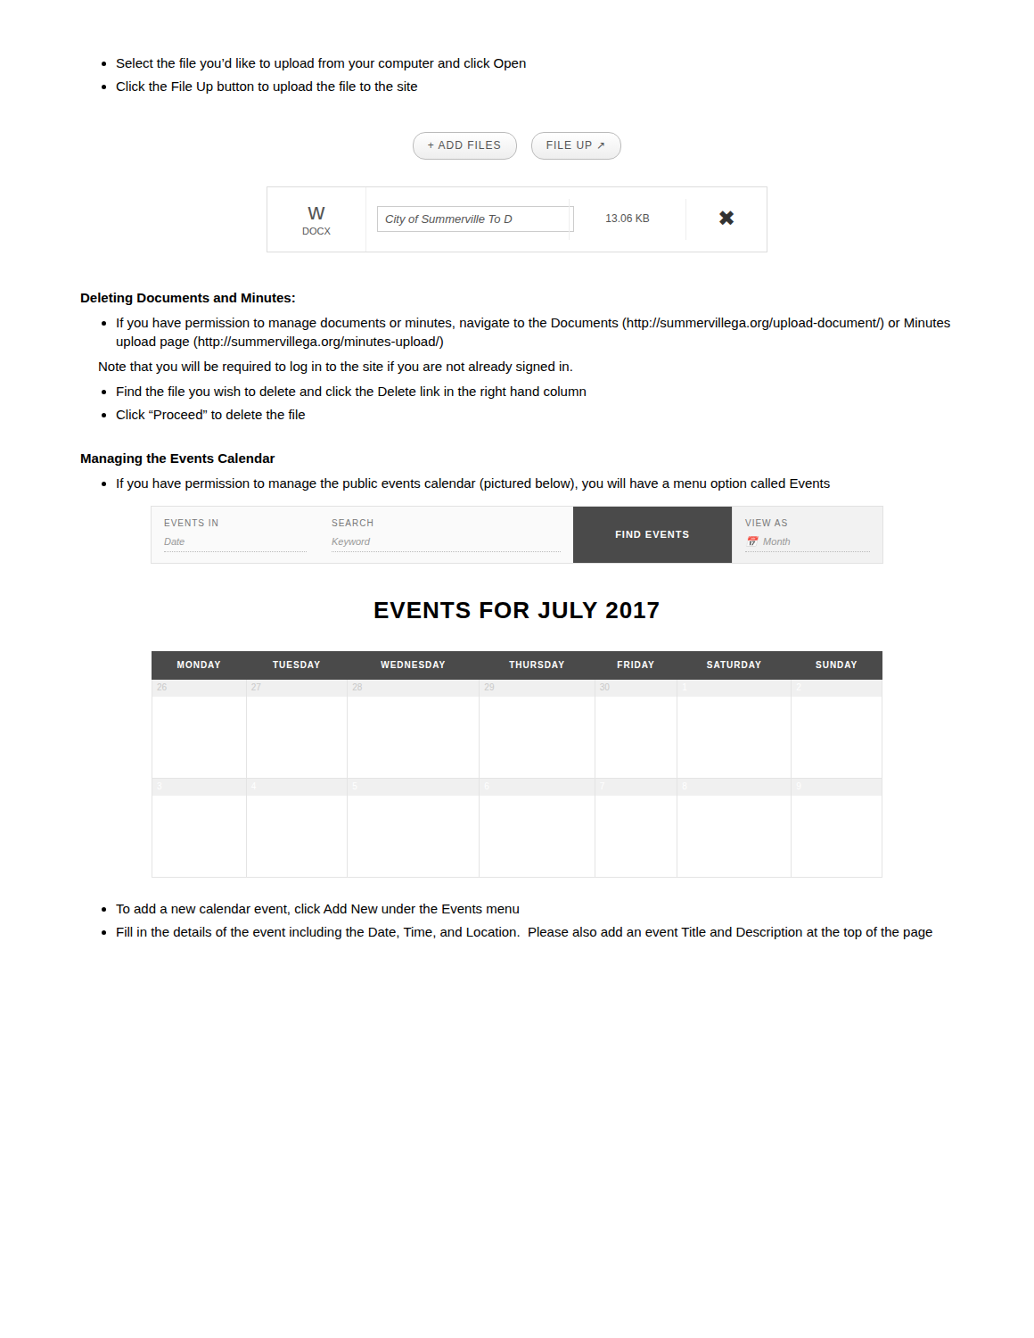Select the file you’d like to upload from your computer and click Open
Click the File Up button to upload the file to the site
+ ADD FILES FILE UP ↗
w DOCX
13.06 KB
✖
Deleting Documents and Minutes:
If you have permission to manage documents or minutes, navigate to the Documents (http://summervillega.org/upload-document/) or Minutes upload page (http://summervillega.org/minutes-upload/)
Note that you will be required to log in to the site if you are not already signed in.
Find the file you wish to delete and click the Delete link in the right hand column
Click “Proceed” to delete the file
Managing the Events Calendar
If you have permission to manage the public events calendar (pictured below), you will have a menu option called Events
EVENTS IN
Date
SEARCH
Keyword
FIND EVENTS
VIEW AS
📅 Month
EVENTS FOR JULY 2017
| MONDAY | TUESDAY | WEDNESDAY | THURSDAY | FRIDAY | SATURDAY | SUNDAY |
| --- | --- | --- | --- | --- | --- | --- |
| 26 | 27 | 28 | 29 | 30 | 1 | 2 |
| 3 | 4 | 5 | 6 | 7 | 8 | 9 |
To add a new calendar event, click Add New under the Events menu
Fill in the details of the event including the Date, Time, and Location. Please also add an event Title and Description at the top of the page